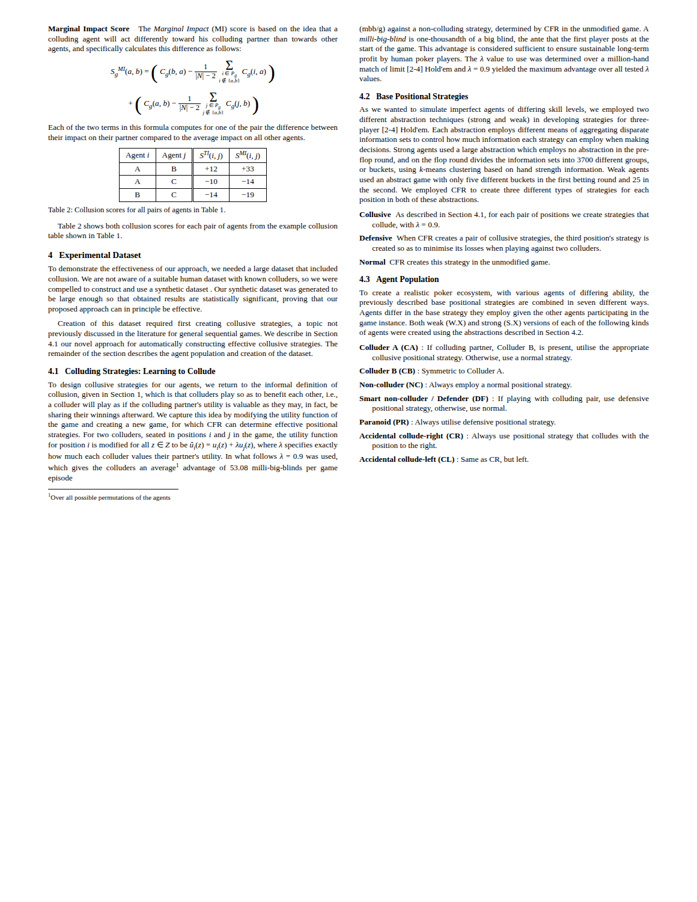Marginal Impact Score The Marginal Impact (MI) score is based on the idea that a colluding agent will act differently toward his colluding partner than towards other agents, and specifically calculates this difference as follows:
SgMI(a, b) = ( Cg(b, a) − 1|N| − 2 Σi ∈ Pg i ∉ {a,b} Cg(i, a) )
+ ( Cg(a, b) − 1|N| − 2 Σj ∈ Pg j ∉ {a,b} Cg(j, b) )
Each of the two terms in this formula computes for one of the pair the difference between their impact on their partner compared to the average impact on all other agents.
| Agent i | Agent j | S TI ( i , j ) | S MI ( i , j ) |
| --- | --- | --- | --- |
| A | B | +12 | +33 |
| A | C | −10 | −14 |
| B | C | −14 | −19 |
Table 2: Collusion scores for all pairs of agents in Table 1.
Table 2 shows both collusion scores for each pair of agents from the example collusion table shown in Table 1.
4 Experimental Dataset
To demonstrate the effectiveness of our approach, we needed a large dataset that included collusion. We are not aware of a suitable human dataset with known colluders, so we were compelled to construct and use a synthetic dataset . Our synthetic dataset was generated to be large enough so that obtained results are statistically significant, proving that our proposed approach can in principle be effective.
Creation of this dataset required first creating collusive strategies, a topic not previously discussed in the literature for general sequential games. We describe in Section 4.1 our novel approach for automatically constructing effective collusive strategies. The remainder of the section describes the agent population and creation of the dataset.
4.1 Colluding Strategies: Learning to Collude
To design collusive strategies for our agents, we return to the informal definition of collusion, given in Section 1, which is that colluders play so as to benefit each other, i.e., a colluder will play as if the colluding partner's utility is valuable as they may, in fact, be sharing their winnings afterward. We capture this idea by modifying the utility function of the game and creating a new game, for which CFR can determine effective positional strategies. For two colluders, seated in positions i and j in the game, the utility function for position i is modified for all z ∈ Z to be ûi(z) = ui(z) + λuj(z), where λ specifies exactly how much each colluder values their partner's utility. In what follows λ = 0.9 was used, which gives the colluders an average1 advantage of 53.08 milli-big-blinds per game episode
1Over all possible permutations of the agents
(mbb/g) against a non-colluding strategy, determined by CFR in the unmodified game. A milli-big-blind is one-thousandth of a big blind, the ante that the first player posts at the start of the game. This advantage is considered sufficient to ensure sustainable long-term profit by human poker players. The λ value to use was determined over a million-hand match of limit [2-4] Hold'em and λ = 0.9 yielded the maximum advantage over all tested λ values.
4.2 Base Positional Strategies
As we wanted to simulate imperfect agents of differing skill levels, we employed two different abstraction techniques (strong and weak) in developing strategies for three-player [2-4] Hold'em. Each abstraction employs different means of aggregating disparate information sets to control how much information each strategy can employ when making decisions. Strong agents used a large abstraction which employs no abstraction in the pre-flop round, and on the flop round divides the information sets into 3700 different groups, or buckets, using k-means clustering based on hand strength information. Weak agents used an abstract game with only five different buckets in the first betting round and 25 in the second. We employed CFR to create three different types of strategies for each position in both of these abstractions.
Collusive As described in Section 4.1, for each pair of positions we create strategies that collude, with λ = 0.9.
Defensive When CFR creates a pair of collusive strategies, the third position's strategy is created so as to minimise its losses when playing against two colluders.
Normal CFR creates this strategy in the unmodified game.
4.3 Agent Population
To create a realistic poker ecosystem, with various agents of differing ability, the previously described base positional strategies are combined in seven different ways. Agents differ in the base strategy they employ given the other agents participating in the game instance. Both weak (W.X) and strong (S.X) versions of each of the following kinds of agents were created using the abstractions described in Section 4.2.
Colluder A (CA) : If colluding partner, Colluder B, is present, utilise the appropriate collusive positional strategy. Otherwise, use a normal strategy.
Colluder B (CB) : Symmetric to Colluder A.
Non-colluder (NC) : Always employ a normal positional strategy.
Smart non-colluder / Defender (DF) : If playing with colluding pair, use defensive positional strategy, otherwise, use normal.
Paranoid (PR) : Always utilise defensive positional strategy.
Accidental collude-right (CR) : Always use positional strategy that colludes with the position to the right.
Accidental collude-left (CL) : Same as CR, but left.